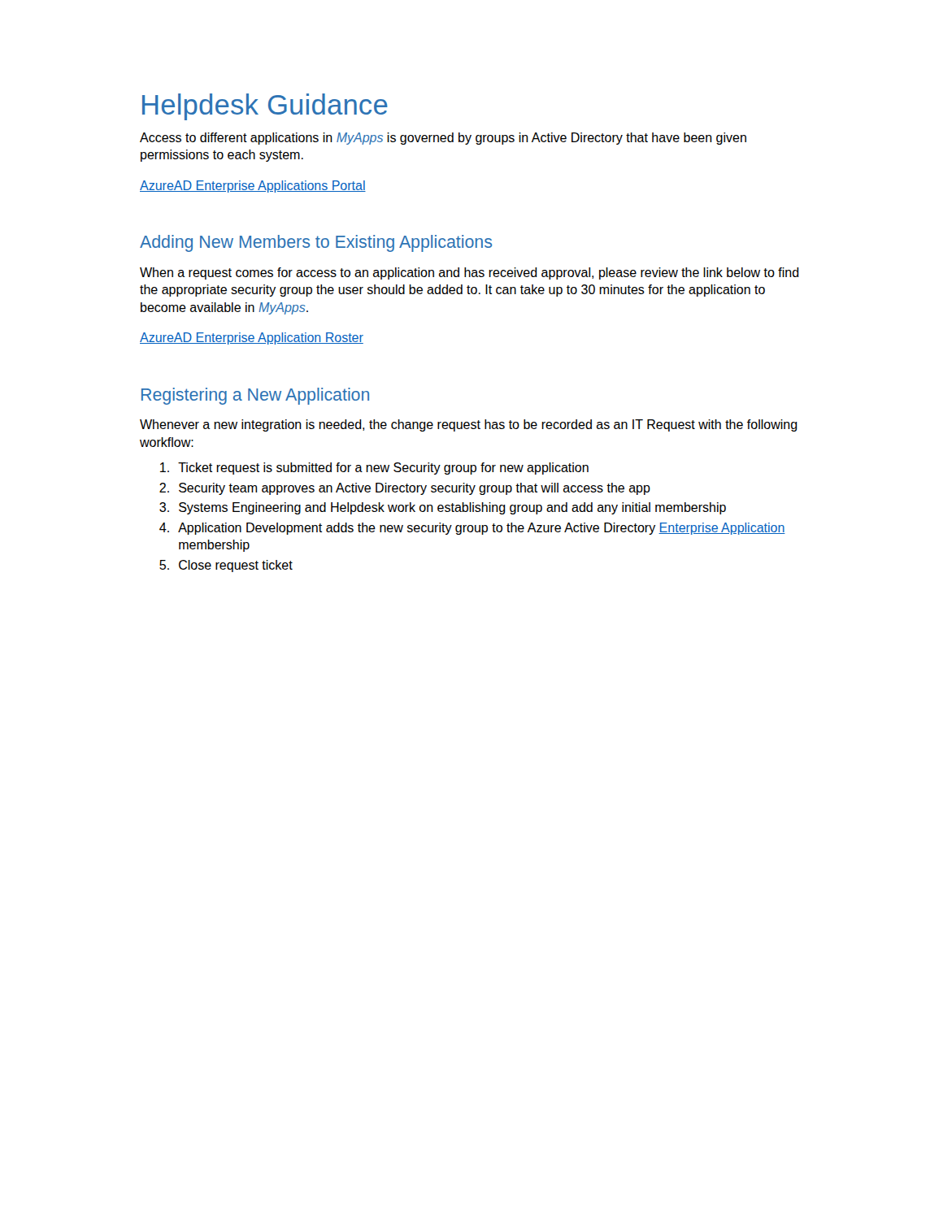Helpdesk Guidance
Access to different applications in MyApps is governed by groups in Active Directory that have been given permissions to each system.
AzureAD Enterprise Applications Portal
Adding New Members to Existing Applications
When a request comes for access to an application and has received approval, please review the link below to find the appropriate security group the user should be added to. It can take up to 30 minutes for the application to become available in MyApps.
AzureAD Enterprise Application Roster
Registering a New Application
Whenever a new integration is needed, the change request has to be recorded as an IT Request with the following workflow:
Ticket request is submitted for a new Security group for new application
Security team approves an Active Directory security group that will access the app
Systems Engineering and Helpdesk work on establishing group and add any initial membership
Application Development adds the new security group to the Azure Active Directory Enterprise Application membership
Close request ticket